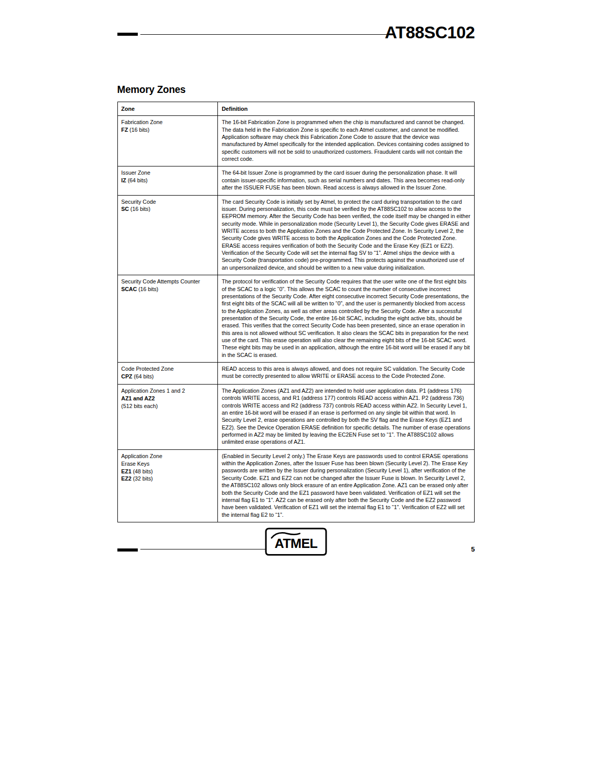AT88SC102
Memory Zones
| Zone | Definition |
| --- | --- |
| Fabrication Zone FZ (16 bits) | The 16-bit Fabrication Zone is programmed when the chip is manufactured and cannot be changed. The data held in the Fabrication Zone is specific to each Atmel customer, and cannot be modified. Application software may check this Fabrication Zone Code to assure that the device was manufactured by Atmel specifically for the intended application. Devices containing codes assigned to specific customers will not be sold to unauthorized customers. Fraudulent cards will not contain the correct code. |
| Issuer Zone IZ (64 bits) | The 64-bit Issuer Zone is programmed by the card issuer during the personalization phase. It will contain issuer-specific information, such as serial numbers and dates. This area becomes read-only after the ISSUER FUSE has been blown. Read access is always allowed in the Issuer Zone. |
| Security Code SC (16 bits) | The card Security Code is initially set by Atmel, to protect the card during transportation to the card issuer. During personalization, this code must be verified by the AT88SC102 to allow access to the EEPROM memory. After the Security Code has been verified, the code itself may be changed in either security mode. While in personalization mode (Security Level 1), the Security Code gives ERASE and WRITE access to both the Application Zones and the Code Protected Zone. In Security Level 2, the Security Code gives WRITE access to both the Application Zones and the Code Protected Zone. ERASE access requires verification of both the Security Code and the Erase Key (EZ1 or EZ2). Verification of the Security Code will set the internal flag SV to “1”. Atmel ships the device with a Security Code (transportation code) pre-programmed. This protects against the unauthorized use of an unpersonalized device, and should be written to a new value during initialization. |
| Security Code Attempts Counter SCAC (16 bits) | The protocol for verification of the Security Code requires that the user write one of the first eight bits of the SCAC to a logic “0”. This allows the SCAC to count the number of consecutive incorrect presentations of the Security Code. After eight consecutive incorrect Security Code presentations, the first eight bits of the SCAC will all be written to “0”, and the user is permanently blocked from access to the Application Zones, as well as other areas controlled by the Security Code. After a successful presentation of the Security Code, the entire 16-bit SCAC, including the eight active bits, should be erased. This verifies that the correct Security Code has been presented, since an erase operation in this area is not allowed without SC verification. It also clears the SCAC bits in preparation for the next use of the card. This erase operation will also clear the remaining eight bits of the 16-bit SCAC word. These eight bits may be used in an application, although the entire 16-bit word will be erased if any bit in the SCAC is erased. |
| Code Protected Zone CPZ (64 bits) | READ access to this area is always allowed, and does not require SC validation. The Security Code must be correctly presented to allow WRITE or ERASE access to the Code Protected Zone. |
| Application Zones 1 and 2 AZ1 and AZ2 (512 bits each) | The Application Zones (AZ1 and AZ2) are intended to hold user application data. P1 (address 176) controls WRITE access, and R1 (address 177) controls READ access within AZ1. P2 (address 736) controls WRITE access and R2 (address 737) controls READ access within AZ2. In Security Level 1, an entire 16-bit word will be erased if an erase is performed on any single bit within that word. In Security Level 2, erase operations are controlled by both the SV flag and the Erase Keys (EZ1 and EZ2). See the Device Operation ERASE definition for specific details. The number of erase operations performed in AZ2 may be limited by leaving the EC2EN Fuse set to “1”. The AT88SC102 allows unlimited erase operations of AZ1. |
| Application Zone Erase Keys EZ1 (48 bits) EZ2 (32 bits) | (Enabled in Security Level 2 only.) The Erase Keys are passwords used to control ERASE operations within the Application Zones, after the Issuer Fuse has been blown (Security Level 2). The Erase Key passwords are written by the Issuer during personalization (Security Level 1), after verification of the Security Code. EZ1 and EZ2 can not be changed after the Issuer Fuse is blown. In Security Level 2, the AT88SC102 allows only block erasure of an entire Application Zone. AZ1 can be erased only after both the Security Code and the EZ1 password have been validated. Verification of EZ1 will set the internal flag E1 to “1”. AZ2 can be erased only after both the Security Code and the EZ2 password have been validated. Verification of EZ1 will set the internal flag E1 to “1”. Verification of EZ2 will set the internal flag E2 to “1”. |
ATMEL
5